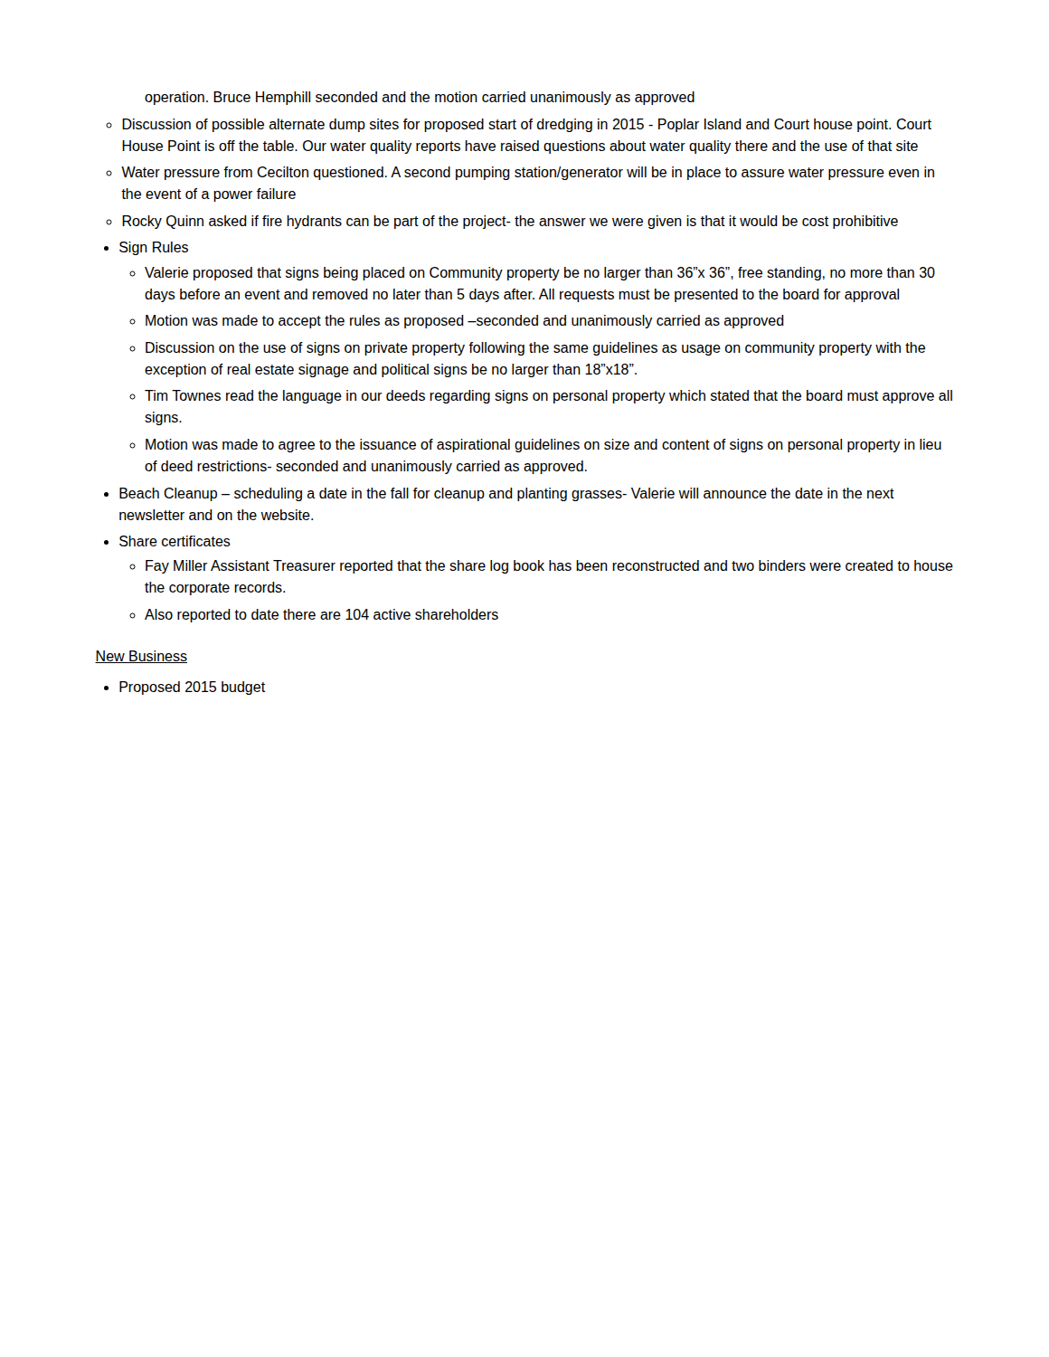operation. Bruce Hemphill seconded and the motion carried unanimously as approved
Discussion of possible alternate dump sites for proposed start of dredging in 2015 - Poplar Island and Court house point. Court House Point is off the table. Our water quality reports have raised questions about water quality there and the use of that site
Water pressure from Cecilton questioned. A second pumping station/generator will be in place to assure water pressure even in the event of a power failure
Rocky Quinn asked if fire hydrants can be part of the project- the answer we were given is that it would be cost prohibitive
Sign Rules
Valerie proposed that signs being placed on Community property be no larger than 36”x 36”, free standing, no more than 30 days before an event and removed no later than 5 days after. All requests must be presented to the board for approval
Motion was made to accept the rules as proposed –seconded and unanimously carried as approved
Discussion on the use of signs on private property following the same guidelines as usage on community property with the exception of real estate signage and political signs be no larger than 18”x18”.
Tim Townes read the language in our deeds regarding signs on personal property which stated that the board must approve all signs.
Motion was made to agree to the issuance of aspirational guidelines on size and content of signs on personal property in lieu of deed restrictions- seconded and unanimously carried as approved.
Beach Cleanup – scheduling a date in the fall for cleanup and planting grasses- Valerie will announce the date in the next newsletter and on the website.
Share certificates
Fay Miller Assistant Treasurer reported that the share log book has been reconstructed and two binders were created to house the corporate records.
Also reported to date there are 104 active shareholders
New Business
Proposed 2015 budget